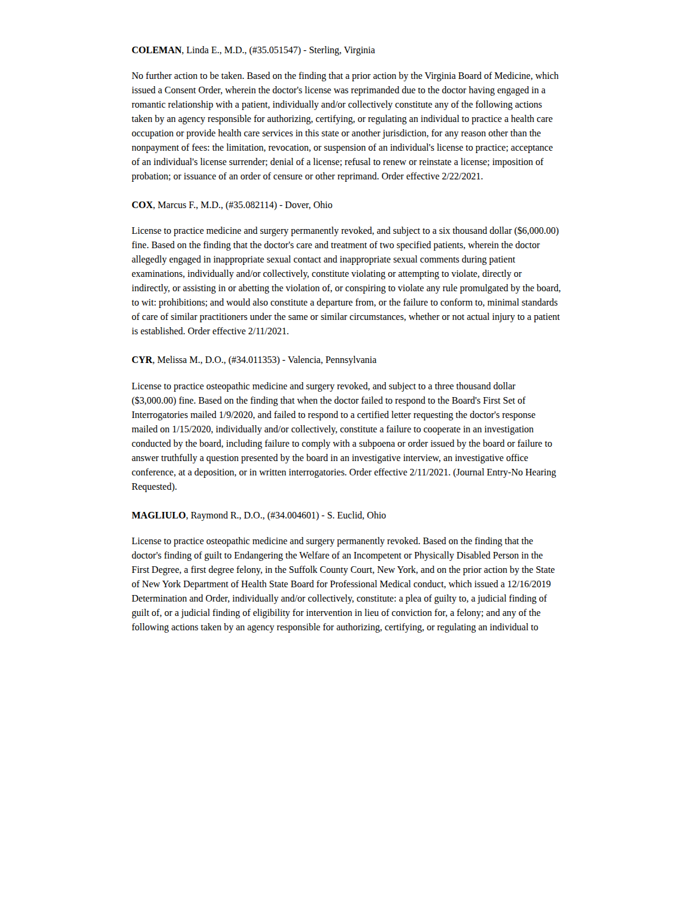COLEMAN, Linda E., M.D., (#35.051547) - Sterling, Virginia
No further action to be taken. Based on the finding that a prior action by the Virginia Board of Medicine, which issued a Consent Order, wherein the doctor's license was reprimanded due to the doctor having engaged in a romantic relationship with a patient, individually and/or collectively constitute any of the following actions taken by an agency responsible for authorizing, certifying, or regulating an individual to practice a health care occupation or provide health care services in this state or another jurisdiction, for any reason other than the nonpayment of fees: the limitation, revocation, or suspension of an individual's license to practice; acceptance of an individual's license surrender; denial of a license; refusal to renew or reinstate a license; imposition of probation; or issuance of an order of censure or other reprimand. Order effective 2/22/2021.
COX, Marcus F., M.D., (#35.082114) - Dover, Ohio
License to practice medicine and surgery permanently revoked, and subject to a six thousand dollar ($6,000.00) fine. Based on the finding that the doctor's care and treatment of two specified patients, wherein the doctor allegedly engaged in inappropriate sexual contact and inappropriate sexual comments during patient examinations, individually and/or collectively, constitute violating or attempting to violate, directly or indirectly, or assisting in or abetting the violation of, or conspiring to violate any rule promulgated by the board, to wit: prohibitions; and would also constitute a departure from, or the failure to conform to, minimal standards of care of similar practitioners under the same or similar circumstances, whether or not actual injury to a patient is established. Order effective 2/11/2021.
CYR, Melissa M., D.O., (#34.011353) - Valencia, Pennsylvania
License to practice osteopathic medicine and surgery revoked, and subject to a three thousand dollar ($3,000.00) fine. Based on the finding that when the doctor failed to respond to the Board's First Set of Interrogatories mailed 1/9/2020, and failed to respond to a certified letter requesting the doctor's response mailed on 1/15/2020, individually and/or collectively, constitute a failure to cooperate in an investigation conducted by the board, including failure to comply with a subpoena or order issued by the board or failure to answer truthfully a question presented by the board in an investigative interview, an investigative office conference, at a deposition, or in written interrogatories. Order effective 2/11/2021. (Journal Entry-No Hearing Requested).
MAGLIULO, Raymond R., D.O., (#34.004601) - S. Euclid, Ohio
License to practice osteopathic medicine and surgery permanently revoked. Based on the finding that the doctor's finding of guilt to Endangering the Welfare of an Incompetent or Physically Disabled Person in the First Degree, a first degree felony, in the Suffolk County Court, New York, and on the prior action by the State of New York Department of Health State Board for Professional Medical conduct, which issued a 12/16/2019 Determination and Order, individually and/or collectively, constitute: a plea of guilty to, a judicial finding of guilt of, or a judicial finding of eligibility for intervention in lieu of conviction for, a felony; and any of the following actions taken by an agency responsible for authorizing, certifying, or regulating an individual to